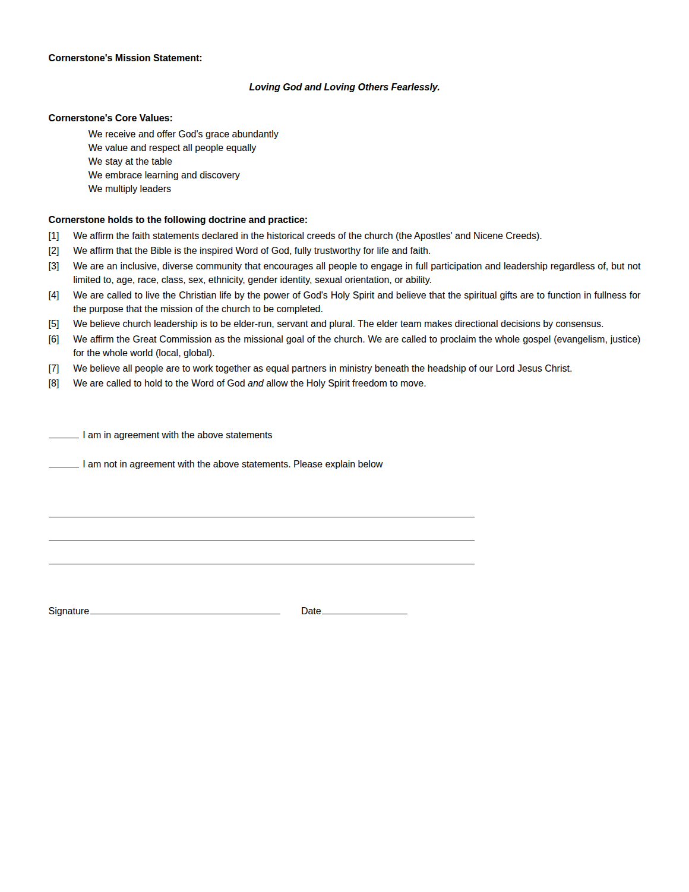Cornerstone's Mission Statement:
Loving God and Loving Others Fearlessly.
Cornerstone's Core Values:
We receive and offer God's grace abundantly
We value and respect all people equally
We stay at the table
We embrace learning and discovery
We multiply leaders
Cornerstone holds to the following doctrine and practice:
We affirm the faith statements declared in the historical creeds of the church (the Apostles' and Nicene Creeds).
We affirm that the Bible is the inspired Word of God, fully trustworthy for life and faith.
We are an inclusive, diverse community that encourages all people to engage in full participation and leadership regardless of, but not limited to, age, race, class, sex, ethnicity, gender identity, sexual orientation, or ability.
We are called to live the Christian life by the power of God's Holy Spirit and believe that the spiritual gifts are to function in fullness for the purpose that the mission of the church to be completed.
We believe church leadership is to be elder-run, servant and plural. The elder team makes directional decisions by consensus.
We affirm the Great Commission as the missional goal of the church. We are called to proclaim the whole gospel (evangelism, justice) for the whole world (local, global).
We believe all people are to work together as equal partners in ministry beneath the headship of our Lord Jesus Christ.
We are called to hold to the Word of God and allow the Holy Spirit freedom to move.
I am in agreement with the above statements
I am not in agreement with the above statements. Please explain below
Signature Date